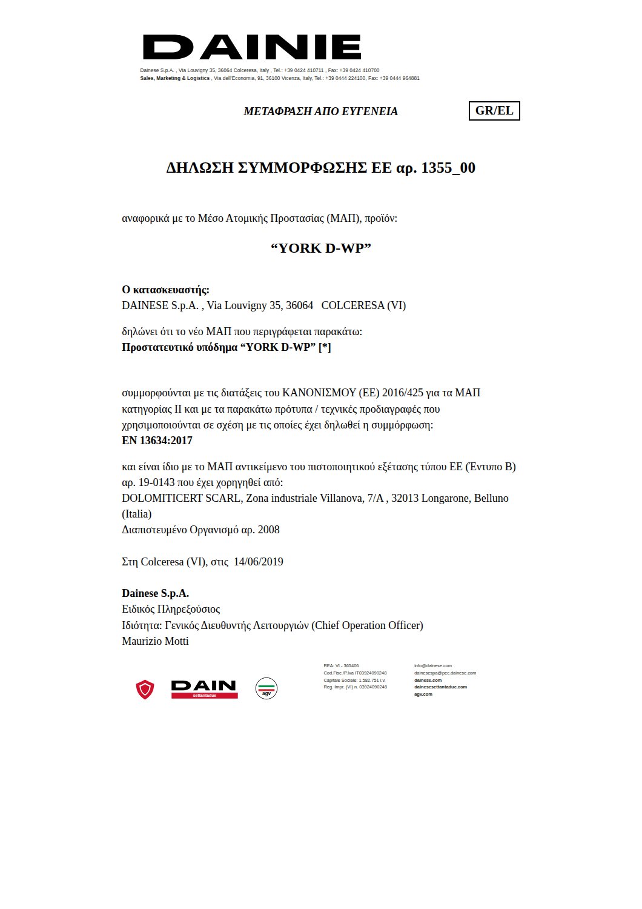Dainese S.p.A. , Via Louvigny 35, 36064 Colceresa, Italy , Tel.: +39 0424 410711 , Fax: +39 0424 410700
Sales, Marketing & Logistics , Via dell'Economia, 91, 36100 Vicenza, Italy, Tel.: +39 0444 224100, Fax: +39 0444 964881
ΜΕΤΑΦΡΑΣΗ ΑΠΟ ΕΥΓΕΝΕΙΑ
GR/EL
ΔΗΛΩΣΗ ΣΥΜΜΟΡΦΩΣΗΣ ΕΕ αρ. 1355_00
αναφορικά με το Μέσο Ατομικής Προστασίας (ΜΑΠ), προϊόν:
“YORK D-WP”
Ο κατασκευαστής:
DAINESE S.p.A. , Via Louvigny 35, 36064 COLCERESA (VI)
δηλώνει ότι το νέο ΜΑΠ που περιγράφεται παρακάτω:
Προστατευτικό υπόδημα “YORK D-WP” [*]
συμμορφούνται με τις διατάξεις του ΚΑΝΟΝΙΣΜΟΥ (ΕΕ) 2016/425 για τα ΜΑΠ κατηγορίας II και με τα παρακάτω πρότυπα / τεχνικές προδιαγραφές που χρησιμοποιούνται σε σχέση με τις οποίες έχει δηλωθεί η συμμόρφωση:
EN 13634:2017
και είναι ίδιο με το ΜΑΠ αντικείμενο του πιστοποιητικού εξέτασης τύπου ΕΕ (Έντυπο Β) αρ. 19-0143 που έχει χορηγηθεί από:
DOLOMITICERT SCARL, Zona industriale Villanova, 7/A , 32013 Longarone, Belluno (Italia)
Διαπιστευμένο Οργανισμό αρ. 2008
Στη Colceresa (VI), στις 14/06/2019
Dainese S.p.A.
Ειδικός Πληρεξούσιος
Ιδιότητα: Γενικός Διευθυντής Λειτουργιών (Chief Operation Officer)
Maurizio Motti
REA: VI - 365406
Cod.Fisc./P.Iva IT03924090248
Capitale Sociale: 1.582.751 i.v.
Reg. Impr. (VI) n. 03924090248
info@dainese.com
dainesespa@pec.dainese.com
dainese.com
dainesesettantadue.com
agv.com